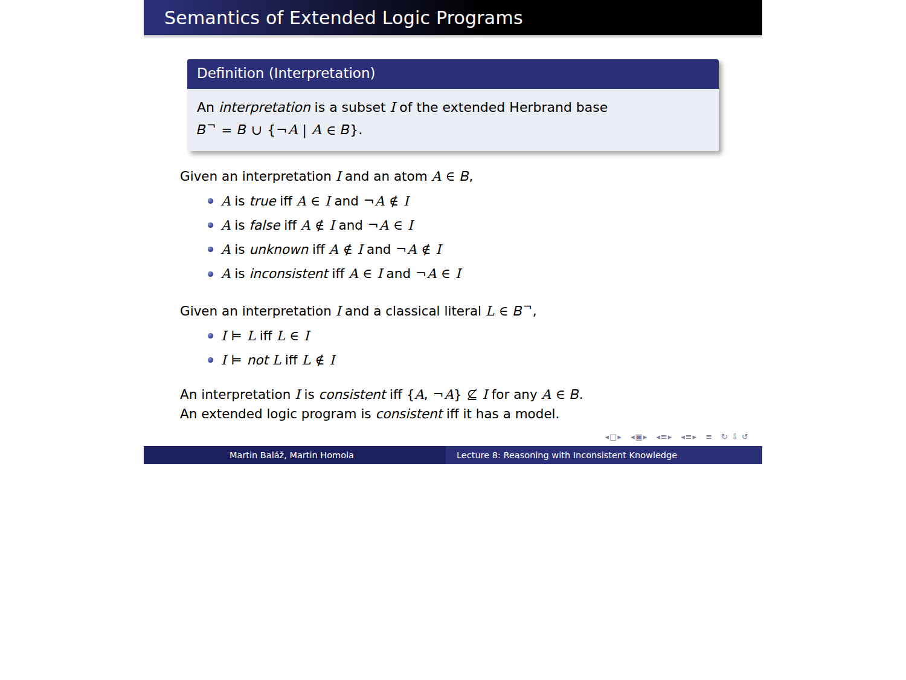Semantics of Extended Logic Programs
Definition (Interpretation)
An interpretation is a subset I of the extended Herbrand base
𝐵¬ = 𝐵 ∪ {¬A | A ∈ 𝐵}.
Given an interpretation I and an atom A ∈ 𝐵,
A is true iff A ∈ I and ¬A ∉ I
A is false iff A ∉ I and ¬A ∈ I
A is unknown iff A ∉ I and ¬A ∉ I
A is inconsistent iff A ∈ I and ¬A ∈ I
Given an interpretation I and a classical literal L ∈ 𝐵¬,
I ⊨ L iff L ∈ I
I ⊨ not L iff L ∉ I
An interpretation I is consistent iff {A, ¬A} ⊈ I for any A ∈ 𝐵.
An extended logic program is consistent iff it has a model.
◂□▸ ◂▣▸ ◂≡▸ ◂≡▸ ≡ ↻ ⇩ ↺
Martin Baláž, Martin Homola
Lecture 8: Reasoning with Inconsistent Knowledge